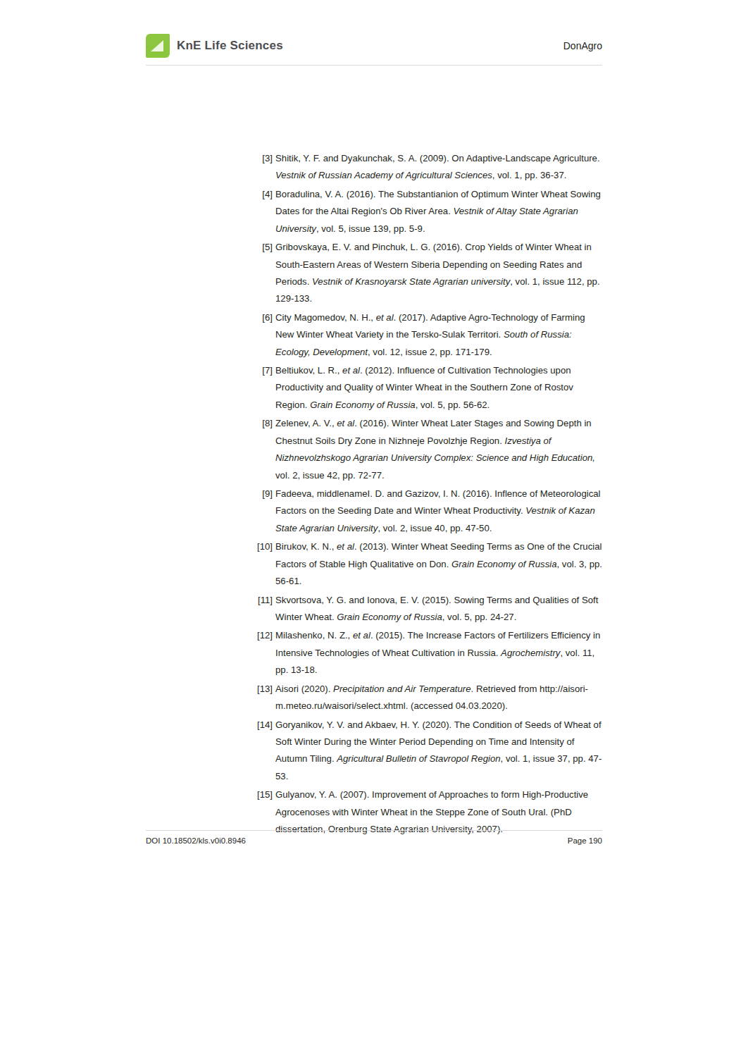KnE Life Sciences
DonAgro
[3] Shitik, Y. F. and Dyakunchak, S. A. (2009). On Adaptive-Landscape Agriculture. Vestnik of Russian Academy of Agricultural Sciences, vol. 1, pp. 36-37.
[4] Boradulina, V. A. (2016). The Substantianion of Optimum Winter Wheat Sowing Dates for the Altai Region's Ob River Area. Vestnik of Altay State Agrarian University, vol. 5, issue 139, pp. 5-9.
[5] Gribovskaya, E. V. and Pinchuk, L. G. (2016). Crop Yields of Winter Wheat in South-Eastern Areas of Western Siberia Depending on Seeding Rates and Periods. Vestnik of Krasnoyarsk State Agrarian university, vol. 1, issue 112, pp. 129-133.
[6] City Magomedov, N. H., et al. (2017). Adaptive Agro-Technology of Farming New Winter Wheat Variety in the Tersko-Sulak Territori. South of Russia: Ecology, Development, vol. 12, issue 2, pp. 171-179.
[7] Beltiukov, L. R., et al. (2012). Influence of Cultivation Technologies upon Productivity and Quality of Winter Wheat in the Southern Zone of Rostov Region. Grain Economy of Russia, vol. 5, pp. 56-62.
[8] Zelenev, A. V., et al. (2016). Winter Wheat Later Stages and Sowing Depth in Chestnut Soils Dry Zone in Nizhneje Povolzhje Region. Izvestiya of Nizhnevolzhskogo Agrarian University Complex: Science and High Education, vol. 2, issue 42, pp. 72-77.
[9] Fadeeva, middlenameI. D. and Gazizov, I. N. (2016). Inflence of Meteorological Factors on the Seeding Date and Winter Wheat Productivity. Vestnik of Kazan State Agrarian University, vol. 2, issue 40, pp. 47-50.
[10] Birukov, K. N., et al. (2013). Winter Wheat Seeding Terms as One of the Crucial Factors of Stable High Qualitative on Don. Grain Economy of Russia, vol. 3, pp. 56-61.
[11] Skvortsova, Y. G. and Ionova, E. V. (2015). Sowing Terms and Qualities of Soft Winter Wheat. Grain Economy of Russia, vol. 5, pp. 24-27.
[12] Milashenko, N. Z., et al. (2015). The Increase Factors of Fertilizers Efficiency in Intensive Technologies of Wheat Cultivation in Russia. Agrochemistry, vol. 11, pp. 13-18.
[13] Aisori (2020). Precipitation and Air Temperature. Retrieved from http://aisori-m.meteo.ru/waisori/select.xhtml. (accessed 04.03.2020).
[14] Goryanikov, Y. V. and Akbaev, H. Y. (2020). The Condition of Seeds of Wheat of Soft Winter During the Winter Period Depending on Time and Intensity of Autumn Tiling. Agricultural Bulletin of Stavropol Region, vol. 1, issue 37, pp. 47-53.
[15] Gulyanov, Y. A. (2007). Improvement of Approaches to form High-Productive Agrocenoses with Winter Wheat in the Steppe Zone of South Ural. (PhD dissertation, Orenburg State Agrarian University, 2007).
DOI 10.18502/kls.v0i0.8946
Page 190